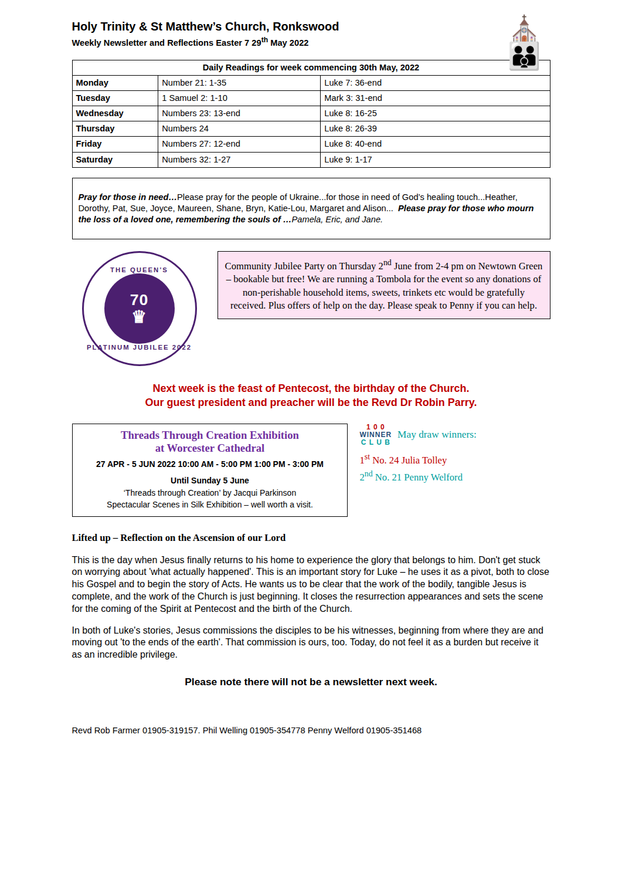⛪👪
Holy Trinity & St Matthew’s Church, Ronkswood
Weekly Newsletter and Reflections Easter 7 29th May 2022
Daily Readings for week commencing 30th May, 2022
| Monday | Number 21: 1-35 | Luke 7: 36-end |
| Tuesday | 1 Samuel 2: 1-10 | Mark 3: 31-end |
| Wednesday | Numbers 23: 13-end | Luke 8: 16-25 |
| Thursday | Numbers 24 | Luke 8: 26-39 |
| Friday | Numbers 27: 12-end | Luke 8: 40-end |
| Saturday | Numbers 32: 1-27 | Luke 9: 1-17 |
Pray for those in need…Please pray for the people of Ukraine...for those in need of God’s healing touch...Heather, Dorothy, Pat, Sue, Joyce, Maureen, Shane, Bryn, Katie-Lou, Margaret and Alison... Please pray for those who mourn the loss of a loved one, remembering the souls of …Pamela, Eric, and Jane.
THE QUEEN’S
70
♛
PLATINUM JUBILEE 2022
Community Jubilee Party on Thursday 2nd June from 2-4 pm on Newtown Green – bookable but free! We are running a Tombola for the event so any donations of non-perishable household items, sweets, trinkets etc would be gratefully received. Plus offers of help on the day. Please speak to Penny if you can help.
Next week is the feast of Pentecost, the birthday of the Church.
Our guest president and preacher will be the Revd Dr Robin Parry.
Threads Through Creation Exhibition
at Worcester Cathedral
27 APR - 5 JUN 2022 10:00 AM - 5:00 PM 1:00 PM - 3:00 PM
Until Sunday 5 June
‘Threads through Creation’ by Jacqui Parkinson
Spectacular Scenes in Silk Exhibition – well worth a visit.
1 0 0
WINNER
C L U B
May draw winners:
1st No. 24 Julia Tolley
2nd No. 21 Penny Welford
Lifted up – Reflection on the Ascension of our Lord
This is the day when Jesus finally returns to his home to experience the glory that belongs to him. Don't get stuck on worrying about 'what actually happened'. This is an important story for Luke – he uses it as a pivot, both to close his Gospel and to begin the story of Acts. He wants us to be clear that the work of the bodily, tangible Jesus is complete, and the work of the Church is just beginning. It closes the resurrection appearances and sets the scene for the coming of the Spirit at Pentecost and the birth of the Church.
In both of Luke's stories, Jesus commissions the disciples to be his witnesses, beginning from where they are and moving out 'to the ends of the earth'. That commission is ours, too. Today, do not feel it as a burden but receive it as an incredible privilege.
Please note there will not be a newsletter next week.
Revd Rob Farmer 01905-319157. Phil Welling 01905-354778 Penny Welford 01905-351468